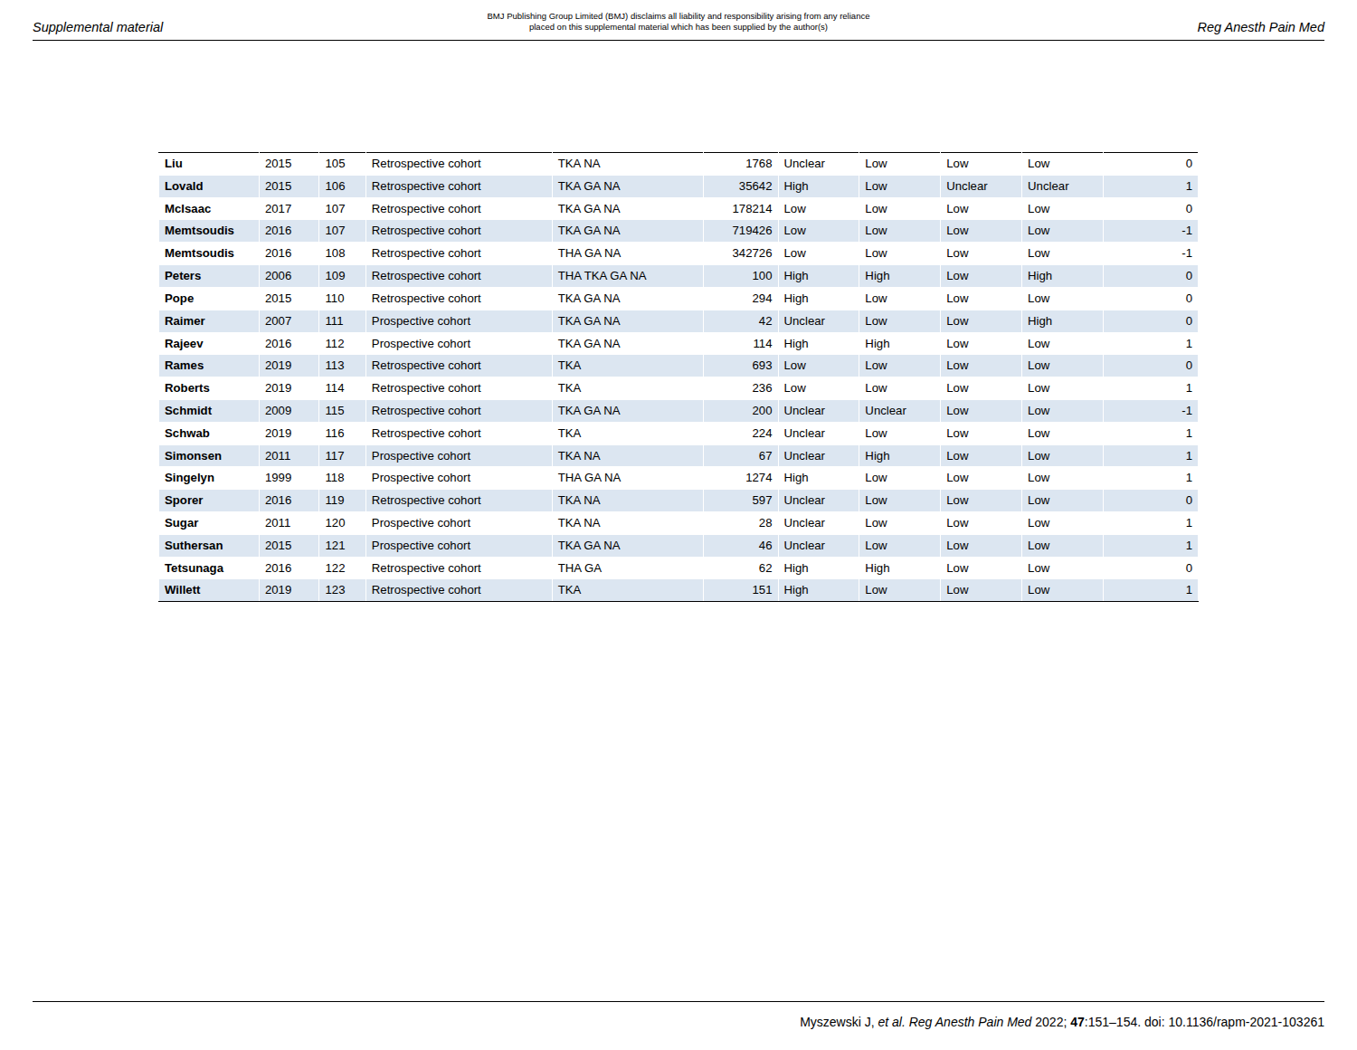Supplemental material
BMJ Publishing Group Limited (BMJ) disclaims all liability and responsibility arising from any reliance
placed on this supplemental material which has been supplied by the author(s)
Reg Anesth Pain Med
| Liu | 2015 | 105 | Retrospective cohort | TKA NA | 1768 | Unclear | Low | Low | Low | 0 |
| Lovald | 2015 | 106 | Retrospective cohort | TKA GA NA | 35642 | High | Low | Unclear | Unclear | 1 |
| McIsaac | 2017 | 107 | Retrospective cohort | TKA GA NA | 178214 | Low | Low | Low | Low | 0 |
| Memtsoudis | 2016 | 107 | Retrospective cohort | TKA GA NA | 719426 | Low | Low | Low | Low | -1 |
| Memtsoudis | 2016 | 108 | Retrospective cohort | THA GA NA | 342726 | Low | Low | Low | Low | -1 |
| Peters | 2006 | 109 | Retrospective cohort | THA TKA GA NA | 100 | High | High | Low | High | 0 |
| Pope | 2015 | 110 | Retrospective cohort | TKA GA NA | 294 | High | Low | Low | Low | 0 |
| Raimer | 2007 | 111 | Prospective cohort | TKA GA NA | 42 | Unclear | Low | Low | High | 0 |
| Rajeev | 2016 | 112 | Prospective cohort | TKA GA NA | 114 | High | High | Low | Low | 1 |
| Rames | 2019 | 113 | Retrospective cohort | TKA | 693 | Low | Low | Low | Low | 0 |
| Roberts | 2019 | 114 | Retrospective cohort | TKA | 236 | Low | Low | Low | Low | 1 |
| Schmidt | 2009 | 115 | Retrospective cohort | TKA GA NA | 200 | Unclear | Unclear | Low | Low | -1 |
| Schwab | 2019 | 116 | Retrospective cohort | TKA | 224 | Unclear | Low | Low | Low | 1 |
| Simonsen | 2011 | 117 | Prospective cohort | TKA NA | 67 | Unclear | High | Low | Low | 1 |
| Singelyn | 1999 | 118 | Prospective cohort | THA GA NA | 1274 | High | Low | Low | Low | 1 |
| Sporer | 2016 | 119 | Retrospective cohort | TKA NA | 597 | Unclear | Low | Low | Low | 0 |
| Sugar | 2011 | 120 | Prospective cohort | TKA NA | 28 | Unclear | Low | Low | Low | 1 |
| Suthersan | 2015 | 121 | Prospective cohort | TKA GA NA | 46 | Unclear | Low | Low | Low | 1 |
| Tetsunaga | 2016 | 122 | Retrospective cohort | THA GA | 62 | High | High | Low | Low | 0 |
| Willett | 2019 | 123 | Retrospective cohort | TKA | 151 | High | Low | Low | Low | 1 |
Myszewski J, et al. Reg Anesth Pain Med 2022; 47:151–154. doi: 10.1136/rapm-2021-103261